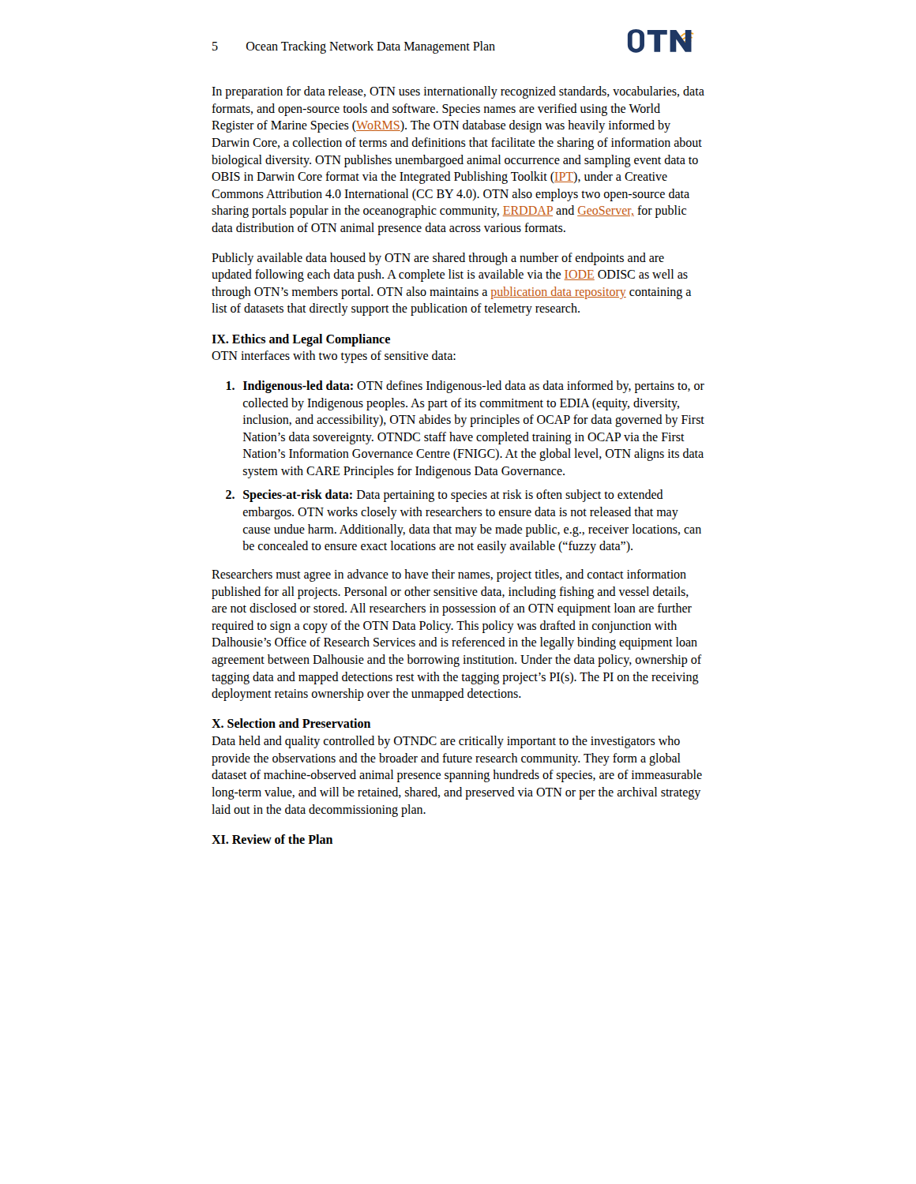5 Ocean Tracking Network Data Management Plan
In preparation for data release, OTN uses internationally recognized standards, vocabularies, data formats, and open-source tools and software. Species names are verified using the World Register of Marine Species (WoRMS). The OTN database design was heavily informed by Darwin Core, a collection of terms and definitions that facilitate the sharing of information about biological diversity. OTN publishes unembargoed animal occurrence and sampling event data to OBIS in Darwin Core format via the Integrated Publishing Toolkit (IPT), under a Creative Commons Attribution 4.0 International (CC BY 4.0). OTN also employs two open-source data sharing portals popular in the oceanographic community, ERDDAP and GeoServer, for public data distribution of OTN animal presence data across various formats.
Publicly available data housed by OTN are shared through a number of endpoints and are updated following each data push. A complete list is available via the IODE ODISC as well as through OTN’s members portal. OTN also maintains a publication data repository containing a list of datasets that directly support the publication of telemetry research.
IX. Ethics and Legal Compliance
OTN interfaces with two types of sensitive data:
Indigenous-led data: OTN defines Indigenous-led data as data informed by, pertains to, or collected by Indigenous peoples. As part of its commitment to EDIA (equity, diversity, inclusion, and accessibility), OTN abides by principles of OCAP for data governed by First Nation’s data sovereignty. OTNDC staff have completed training in OCAP via the First Nation’s Information Governance Centre (FNIGC). At the global level, OTN aligns its data system with CARE Principles for Indigenous Data Governance.
Species-at-risk data: Data pertaining to species at risk is often subject to extended embargos. OTN works closely with researchers to ensure data is not released that may cause undue harm. Additionally, data that may be made public, e.g., receiver locations, can be concealed to ensure exact locations are not easily available (“fuzzy data”).
Researchers must agree in advance to have their names, project titles, and contact information published for all projects. Personal or other sensitive data, including fishing and vessel details, are not disclosed or stored. All researchers in possession of an OTN equipment loan are further required to sign a copy of the OTN Data Policy. This policy was drafted in conjunction with Dalhousie’s Office of Research Services and is referenced in the legally binding equipment loan agreement between Dalhousie and the borrowing institution. Under the data policy, ownership of tagging data and mapped detections rest with the tagging project’s PI(s). The PI on the receiving deployment retains ownership over the unmapped detections.
X. Selection and Preservation
Data held and quality controlled by OTNDC are critically important to the investigators who provide the observations and the broader and future research community. They form a global dataset of machine-observed animal presence spanning hundreds of species, are of immeasurable long-term value, and will be retained, shared, and preserved via OTN or per the archival strategy laid out in the data decommissioning plan.
XI. Review of the Plan